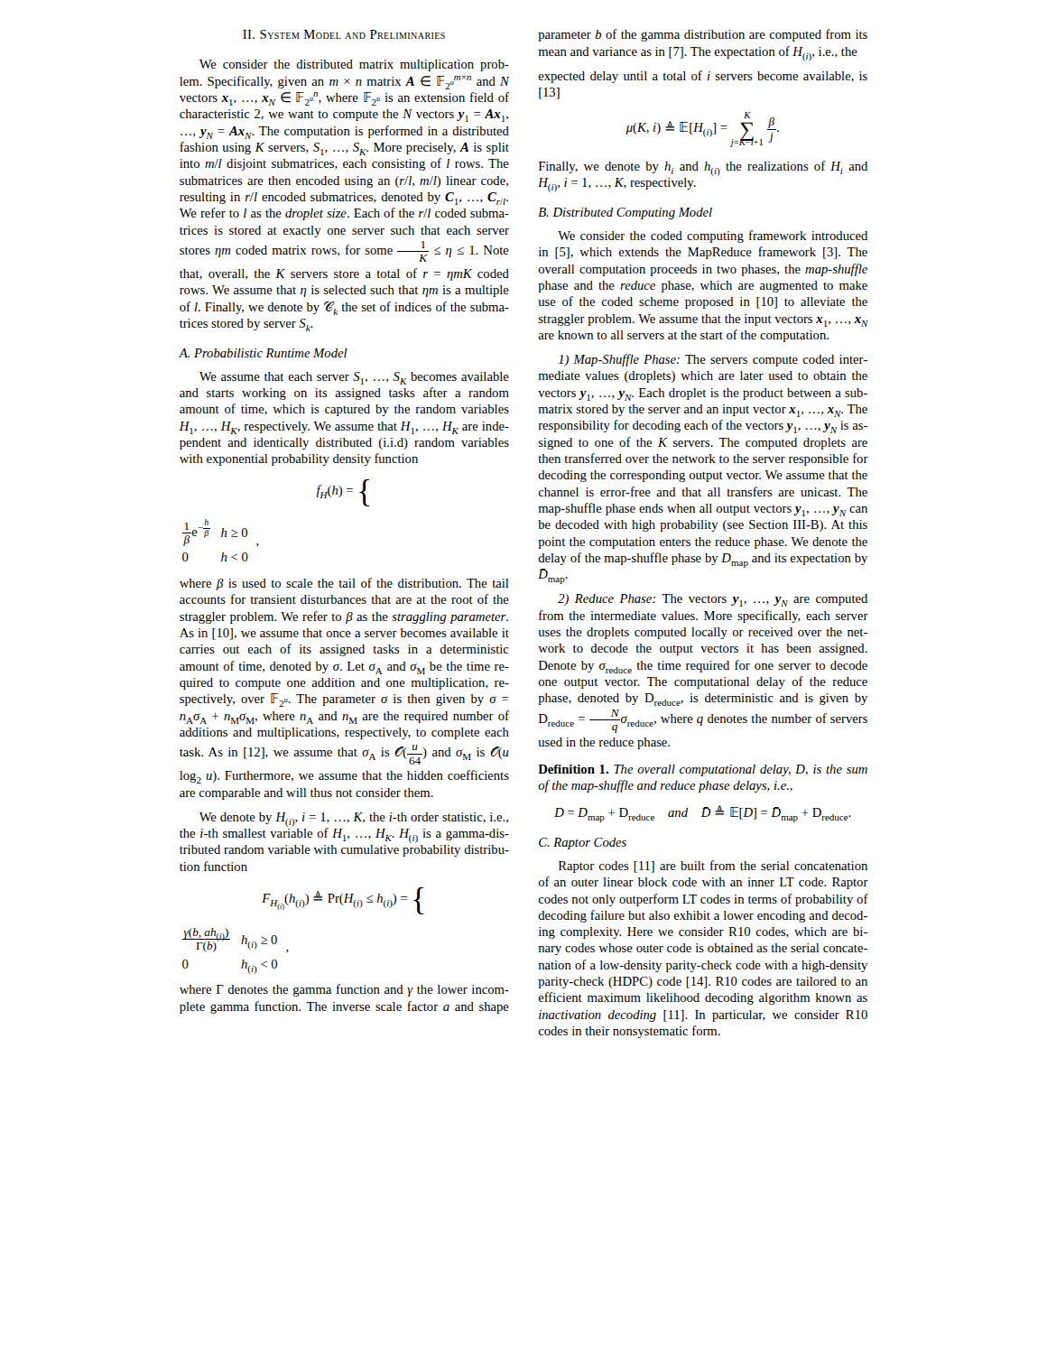II. System Model and Preliminaries
We consider the distributed matrix multiplication problem. Specifically, given an m × n matrix A ∈ 𝔽2um×n and N vectors x1, …, xN ∈ 𝔽2un, where 𝔽2u is an extension field of characteristic 2, we want to compute the N vectors y1 = Ax1, …, yN = AxN. The computation is performed in a distributed fashion using K servers, S1, …, SK. More precisely, A is split into m/l disjoint submatrices, each consisting of l rows. The submatrices are then encoded using an (r/l, m/l) linear code, resulting in r/l encoded submatrices, denoted by C1, …, Cr/l. We refer to l as the droplet size. Each of the r/l coded submatrices is stored at exactly one server such that each server stores ηm coded matrix rows, for some 1 K ≤ η ≤ 1. Note that, overall, the K servers store a total of r = ηmK coded rows. We assume that η is selected such that ηm is a multiple of l. Finally, we denote by 𝒞k the set of indices of the submatrices stored by server Sk.
A. Probabilistic Runtime Model
We assume that each server S1, …, SK becomes available and starts working on its assigned tasks after a random amount of time, which is captured by the random variables H1, …, HK, respectively. We assume that H1, …, HK are independent and identically distributed (i.i.d) random variables with exponential probability density function
fH(h) = {
| 1 β e − h β | h ≥ 0 |
| 0 | h < 0 |
,
where β is used to scale the tail of the distribution. The tail accounts for transient disturbances that are at the root of the straggler problem. We refer to β as the straggling parameter. As in [10], we assume that once a server becomes available it carries out each of its assigned tasks in a deterministic amount of time, denoted by σ. Let σA and σM be the time required to compute one addition and one multiplication, respectively, over 𝔽2u. The parameter σ is then given by σ = nAσA + nMσM, where nA and nM are the required number of additions and multiplications, respectively, to complete each task. As in [12], we assume that σA is 𝒪(u 64) and σM is 𝒪(u log2 u). Furthermore, we assume that the hidden coefficients are comparable and will thus not consider them.
We denote by H(i), i = 1, …, K, the i-th order statistic, i.e., the i-th smallest variable of H1, …, HK. H(i) is a gamma-distributed random variable with cumulative probability distribution function
FH(i)(h(i)) Pr(H(i) ≤ h(i)) = {
| γ ( b , ah ( i ) ) Γ( b ) | h ( i ) ≥ 0 |
| 0 | h ( i ) < 0 |
,
where Γ denotes the gamma function and γ the lower incomplete gamma function. The inverse scale factor a and shape parameter b of the gamma distribution are computed from its mean and variance as in [7]. The expectation of H(i), i.e., the
expected delay until a total of i servers become available, is [13]
μ(K, i) 𝔼[H(i)] = K∑j=K−i+1 βj.
Finally, we denote by hi and h(i) the realizations of Hi and H(i), i = 1, …, K, respectively.
B. Distributed Computing Model
We consider the coded computing framework introduced in [5], which extends the MapReduce framework [3]. The overall computation proceeds in two phases, the map-shuffle phase and the reduce phase, which are augmented to make use of the coded scheme proposed in [10] to alleviate the straggler problem. We assume that the input vectors x1, …, xN are known to all servers at the start of the computation.
1) Map-Shuffle Phase: The servers compute coded intermediate values (droplets) which are later used to obtain the vectors y1, …, yN. Each droplet is the product between a submatrix stored by the server and an input vector x1, …, xN. The responsibility for decoding each of the vectors y1, …, yN is assigned to one of the K servers. The computed droplets are then transferred over the network to the server responsible for decoding the corresponding output vector. We assume that the channel is error-free and that all transfers are unicast. The map-shuffle phase ends when all output vectors y1, …, yN can be decoded with high probability (see Section III-B). At this point the computation enters the reduce phase. We denote the delay of the map-shuffle phase by Dmap and its expectation by D̄map.
2) Reduce Phase: The vectors y1, …, yN are computed from the intermediate values. More specifically, each server uses the droplets computed locally or received over the network to decode the output vectors it has been assigned. Denote by σreduce the time required for one server to decode one output vector. The computational delay of the reduce phase, denoted by Dreduce, is deterministic and is given by Dreduce = Nq σreduce, where q denotes the number of servers used in the reduce phase.
Definition 1. The overall computational delay, D, is the sum of the map-shuffle and reduce phase delays, i.e.,
D = Dmap + Dreduce and D̄ 𝔼[D] = D̄map + Dreduce.
C. Raptor Codes
Raptor codes [11] are built from the serial concatenation of an outer linear block code with an inner LT code. Raptor codes not only outperform LT codes in terms of probability of decoding failure but also exhibit a lower encoding and decoding complexity. Here we consider R10 codes, which are binary codes whose outer code is obtained as the serial concatenation of a low-density parity-check code with a high-density parity-check (HDPC) code [14]. R10 codes are tailored to an efficient maximum likelihood decoding algorithm known as inactivation decoding [11]. In particular, we consider R10 codes in their nonsystematic form.